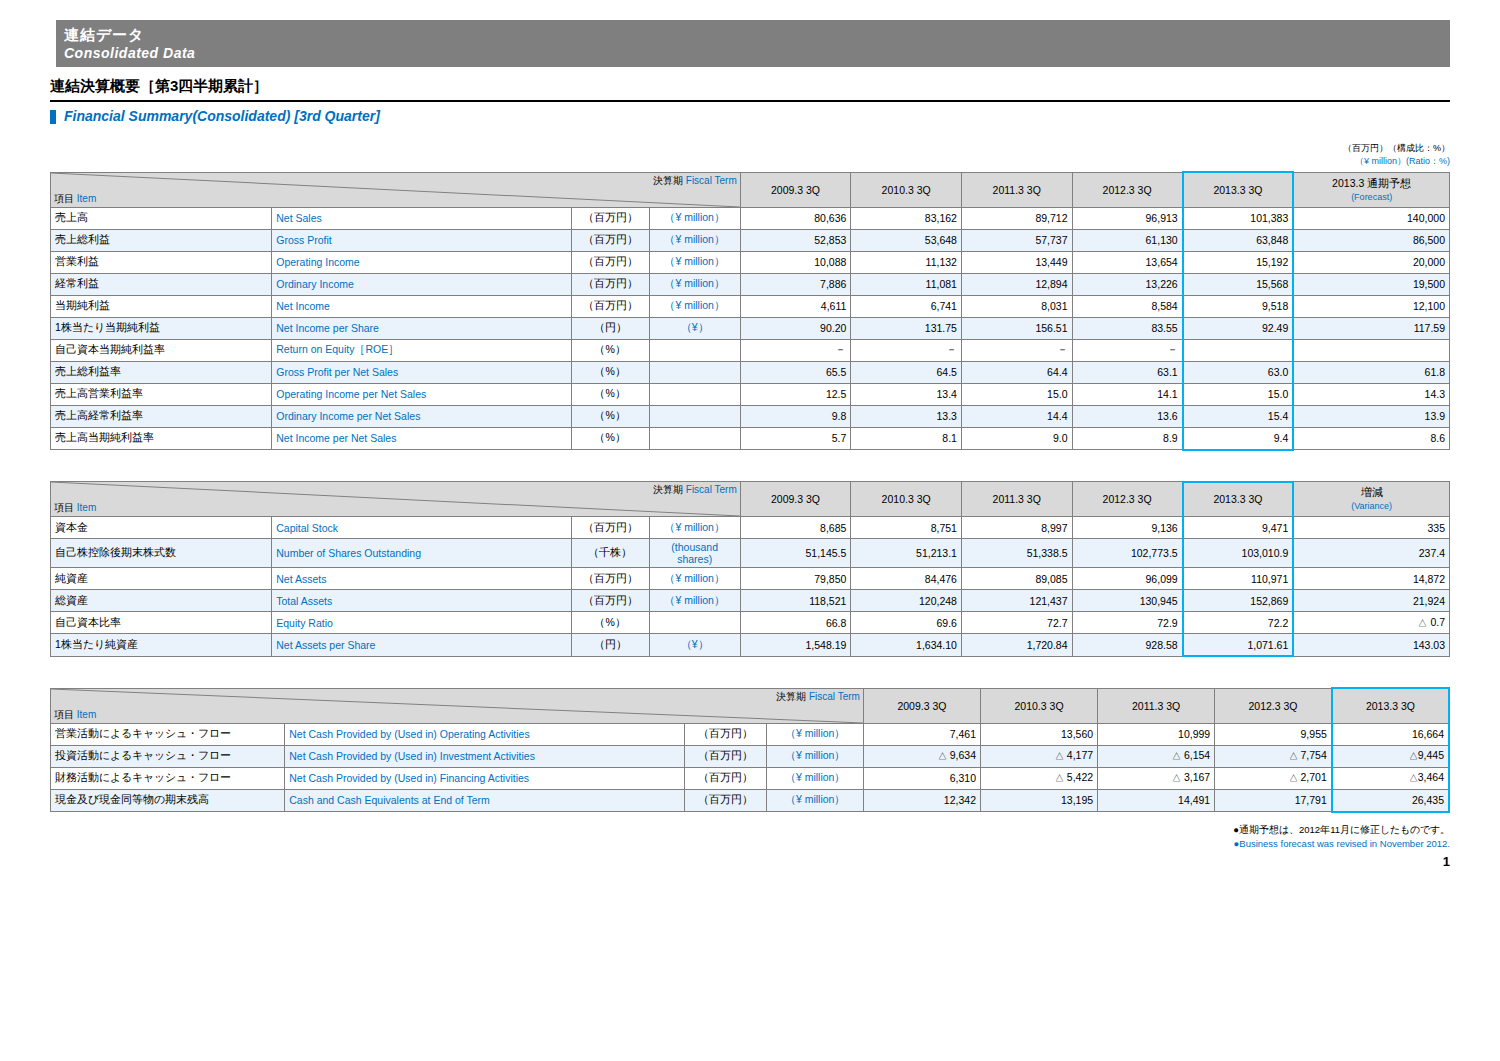連結データ
Consolidated Data
連結決算概要［第3四半期累計］
Financial Summary(Consolidated) [3rd Quarter]
（百万円）（構成比：%）
（¥ million）(Ratio：%)
| 決算期 Fiscal Term 項目 Item | 2009.3 3Q | 2010.3 3Q | 2011.3 3Q | 2012.3 3Q | 2013.3 3Q | 2013.3 通期予想 (Forecast) |
| --- | --- | --- | --- | --- | --- | --- |
| 売上高 | Net Sales | （百万円） | （¥ million） | 80,636 | 83,162 | 89,712 | 96,913 | 101,383 | 140,000 |
| 売上総利益 | Gross Profit | （百万円） | （¥ million） | 52,853 | 53,648 | 57,737 | 61,130 | 63,848 | 86,500 |
| 営業利益 | Operating Income | （百万円） | （¥ million） | 10,088 | 11,132 | 13,449 | 13,654 | 15,192 | 20,000 |
| 経常利益 | Ordinary Income | （百万円） | （¥ million） | 7,886 | 11,081 | 12,894 | 13,226 | 15,568 | 19,500 |
| 当期純利益 | Net Income | （百万円） | （¥ million） | 4,611 | 6,741 | 8,031 | 8,584 | 9,518 | 12,100 |
| 1株当たり当期純利益 | Net Income per Share | （円） | （¥） | 90.20 | 131.75 | 156.51 | 83.55 | 92.49 | 117.59 |
| 自己資本当期純利益率 | Return on Equity［ROE］ | （%） | | － | － | － | － | | |
| 売上総利益率 | Gross Profit per Net Sales | （%） | | 65.5 | 64.5 | 64.4 | 63.1 | 63.0 | 61.8 |
| 売上高営業利益率 | Operating Income per Net Sales | （%） | | 12.5 | 13.4 | 15.0 | 14.1 | 15.0 | 14.3 |
| 売上高経常利益率 | Ordinary Income per Net Sales | （%） | | 9.8 | 13.3 | 14.4 | 13.6 | 15.4 | 13.9 |
| 売上高当期純利益率 | Net Income per Net Sales | （%） | | 5.7 | 8.1 | 9.0 | 8.9 | 9.4 | 8.6 |
| 決算期 Fiscal Term 項目 Item | 2009.3 3Q | 2010.3 3Q | 2011.3 3Q | 2012.3 3Q | 2013.3 3Q | 増減 (Variance) |
| --- | --- | --- | --- | --- | --- | --- |
| 資本金 | Capital Stock | （百万円） | （¥ million） | 8,685 | 8,751 | 8,997 | 9,136 | 9,471 | 335 |
| 自己株控除後期末株式数 | Number of Shares Outstanding | （千株） | (thousand shares) | 51,145.5 | 51,213.1 | 51,338.5 | 102,773.5 | 103,010.9 | 237.4 |
| 純資産 | Net Assets | （百万円） | （¥ million） | 79,850 | 84,476 | 89,085 | 96,099 | 110,971 | 14,872 |
| 総資産 | Total Assets | （百万円） | （¥ million） | 118,521 | 120,248 | 121,437 | 130,945 | 152,869 | 21,924 |
| 自己資本比率 | Equity Ratio | （%） | | 66.8 | 69.6 | 72.7 | 72.9 | 72.2 | △ 0.7 |
| 1株当たり純資産 | Net Assets per Share | （円） | （¥） | 1,548.19 | 1,634.10 | 1,720.84 | 928.58 | 1,071.61 | 143.03 |
| 決算期 Fiscal Term 項目 Item | 2009.3 3Q | 2010.3 3Q | 2011.3 3Q | 2012.3 3Q | 2013.3 3Q |
| --- | --- | --- | --- | --- | --- |
| 営業活動によるキャッシュ・フロー | Net Cash Provided by (Used in) Operating Activities | （百万円） | （¥ million） | 7,461 | 13,560 | 10,999 | 9,955 | 16,664 |
| 投資活動によるキャッシュ・フロー | Net Cash Provided by (Used in) Investment Activities | （百万円） | （¥ million） | △ 9,634 | △ 4,177 | △ 6,154 | △ 7,754 | △ 9,445 |
| 財務活動によるキャッシュ・フロー | Net Cash Provided by (Used in) Financing Activities | （百万円） | （¥ million） | 6,310 | △ 5,422 | △ 3,167 | △ 2,701 | △ 3,464 |
| 現金及び現金同等物の期末残高 | Cash and Cash Equivalents at End of Term | （百万円） | （¥ million） | 12,342 | 13,195 | 14,491 | 17,791 | 26,435 |
●通期予想は、2012年11月に修正したものです。
●Business forecast was revised in November 2012.
1